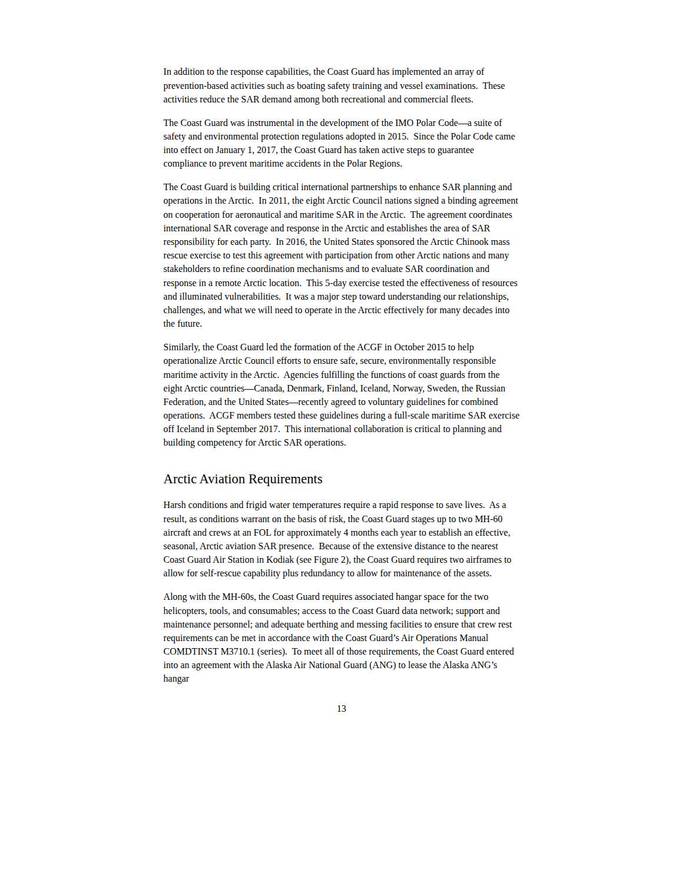In addition to the response capabilities, the Coast Guard has implemented an array of prevention-based activities such as boating safety training and vessel examinations. These activities reduce the SAR demand among both recreational and commercial fleets.
The Coast Guard was instrumental in the development of the IMO Polar Code—a suite of safety and environmental protection regulations adopted in 2015. Since the Polar Code came into effect on January 1, 2017, the Coast Guard has taken active steps to guarantee compliance to prevent maritime accidents in the Polar Regions.
The Coast Guard is building critical international partnerships to enhance SAR planning and operations in the Arctic. In 2011, the eight Arctic Council nations signed a binding agreement on cooperation for aeronautical and maritime SAR in the Arctic. The agreement coordinates international SAR coverage and response in the Arctic and establishes the area of SAR responsibility for each party. In 2016, the United States sponsored the Arctic Chinook mass rescue exercise to test this agreement with participation from other Arctic nations and many stakeholders to refine coordination mechanisms and to evaluate SAR coordination and response in a remote Arctic location. This 5-day exercise tested the effectiveness of resources and illuminated vulnerabilities. It was a major step toward understanding our relationships, challenges, and what we will need to operate in the Arctic effectively for many decades into the future.
Similarly, the Coast Guard led the formation of the ACGF in October 2015 to help operationalize Arctic Council efforts to ensure safe, secure, environmentally responsible maritime activity in the Arctic. Agencies fulfilling the functions of coast guards from the eight Arctic countries—Canada, Denmark, Finland, Iceland, Norway, Sweden, the Russian Federation, and the United States—recently agreed to voluntary guidelines for combined operations. ACGF members tested these guidelines during a full-scale maritime SAR exercise off Iceland in September 2017. This international collaboration is critical to planning and building competency for Arctic SAR operations.
Arctic Aviation Requirements
Harsh conditions and frigid water temperatures require a rapid response to save lives. As a result, as conditions warrant on the basis of risk, the Coast Guard stages up to two MH-60 aircraft and crews at an FOL for approximately 4 months each year to establish an effective, seasonal, Arctic aviation SAR presence. Because of the extensive distance to the nearest Coast Guard Air Station in Kodiak (see Figure 2), the Coast Guard requires two airframes to allow for self-rescue capability plus redundancy to allow for maintenance of the assets.
Along with the MH-60s, the Coast Guard requires associated hangar space for the two helicopters, tools, and consumables; access to the Coast Guard data network; support and maintenance personnel; and adequate berthing and messing facilities to ensure that crew rest requirements can be met in accordance with the Coast Guard’s Air Operations Manual COMDTINST M3710.1 (series). To meet all of those requirements, the Coast Guard entered into an agreement with the Alaska Air National Guard (ANG) to lease the Alaska ANG’s hangar
13